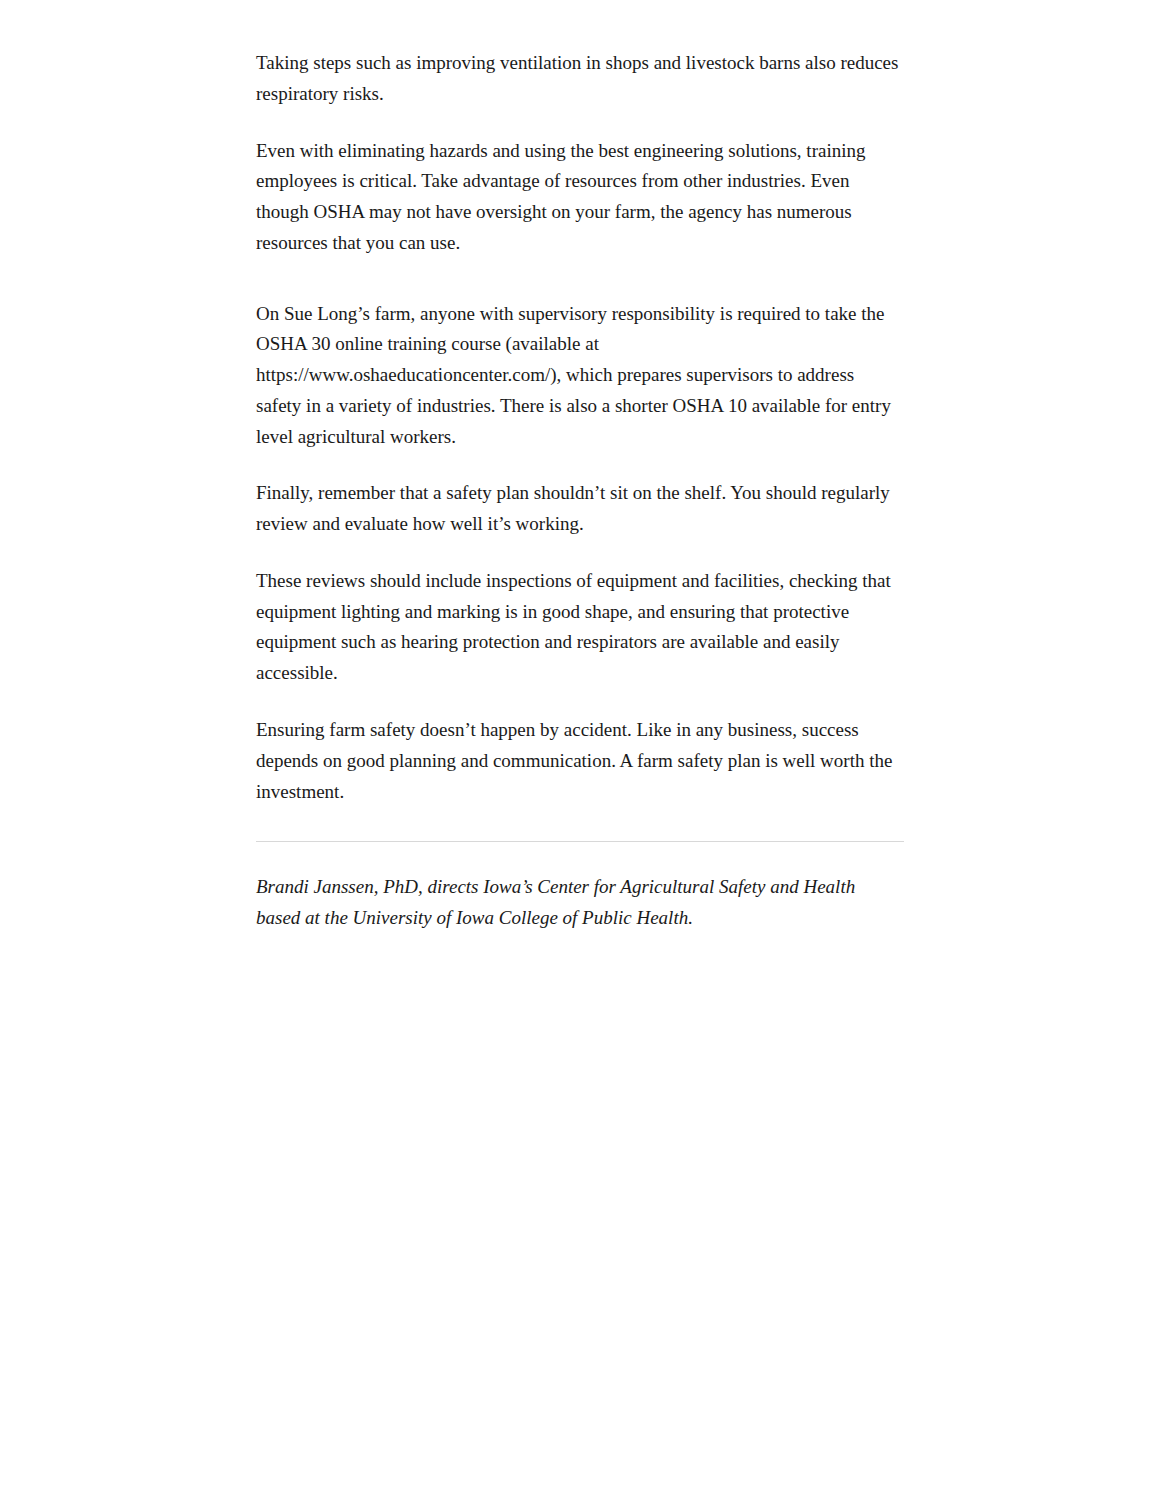Taking steps such as improving ventilation in shops and livestock barns also reduces respiratory risks.
Even with eliminating hazards and using the best engineering solutions, training employees is critical. Take advantage of resources from other industries. Even though OSHA may not have oversight on your farm, the agency has numerous resources that you can use.
On Sue Long’s farm, anyone with supervisory responsibility is required to take the OSHA 30 online training course (available at https://www.oshaeducationcenter.com/), which prepares supervisors to address safety in a variety of industries. There is also a shorter OSHA 10 available for entry level agricultural workers.
Finally, remember that a safety plan shouldn’t sit on the shelf. You should regularly review and evaluate how well it’s working.
These reviews should include inspections of equipment and facilities, checking that equipment lighting and marking is in good shape, and ensuring that protective equipment such as hearing protection and respirators are available and easily accessible.
Ensuring farm safety doesn’t happen by accident. Like in any business, success depends on good planning and communication. A farm safety plan is well worth the investment.
Brandi Janssen, PhD, directs Iowa’s Center for Agricultural Safety and Health based at the University of Iowa College of Public Health.